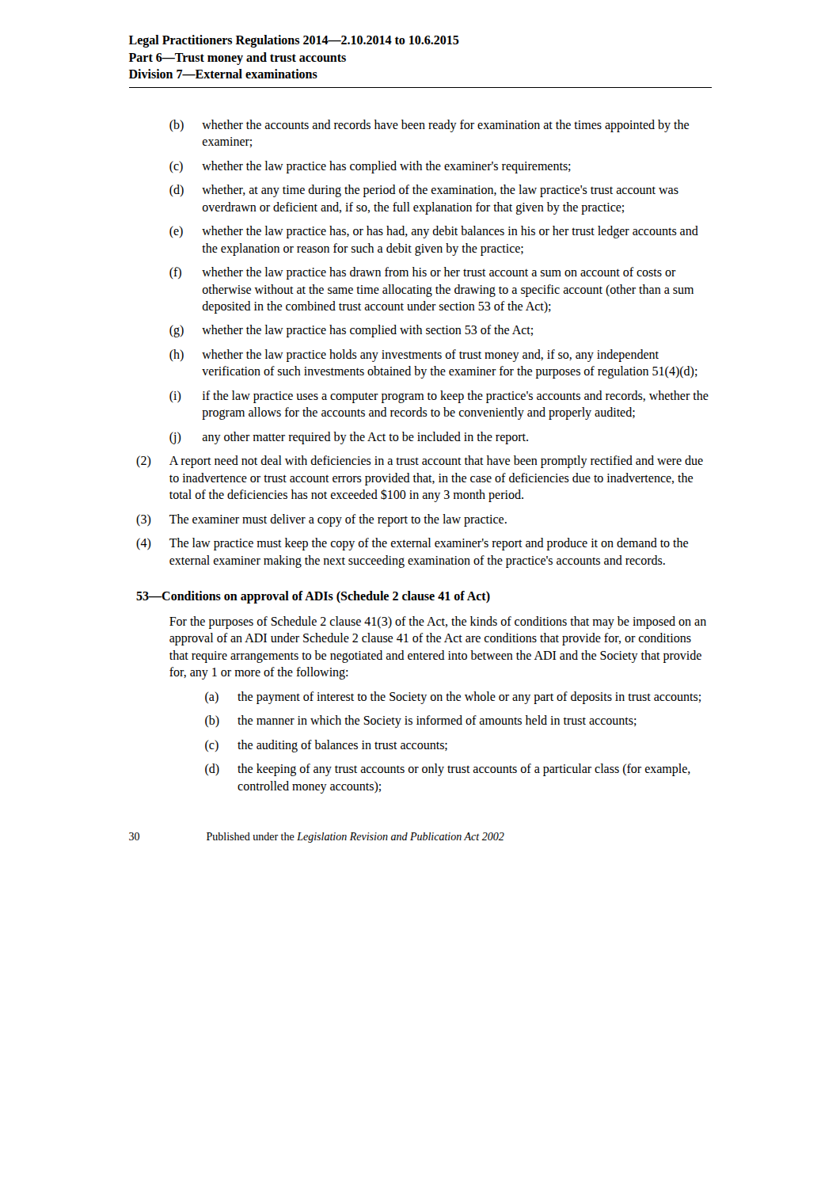Legal Practitioners Regulations 2014—2.10.2014 to 10.6.2015
Part 6—Trust money and trust accounts
Division 7—External examinations
(b) whether the accounts and records have been ready for examination at the times appointed by the examiner;
(c) whether the law practice has complied with the examiner's requirements;
(d) whether, at any time during the period of the examination, the law practice's trust account was overdrawn or deficient and, if so, the full explanation for that given by the practice;
(e) whether the law practice has, or has had, any debit balances in his or her trust ledger accounts and the explanation or reason for such a debit given by the practice;
(f) whether the law practice has drawn from his or her trust account a sum on account of costs or otherwise without at the same time allocating the drawing to a specific account (other than a sum deposited in the combined trust account under section 53 of the Act);
(g) whether the law practice has complied with section 53 of the Act;
(h) whether the law practice holds any investments of trust money and, if so, any independent verification of such investments obtained by the examiner for the purposes of regulation 51(4)(d);
(i) if the law practice uses a computer program to keep the practice's accounts and records, whether the program allows for the accounts and records to be conveniently and properly audited;
(j) any other matter required by the Act to be included in the report.
(2) A report need not deal with deficiencies in a trust account that have been promptly rectified and were due to inadvertence or trust account errors provided that, in the case of deficiencies due to inadvertence, the total of the deficiencies has not exceeded $100 in any 3 month period.
(3) The examiner must deliver a copy of the report to the law practice.
(4) The law practice must keep the copy of the external examiner's report and produce it on demand to the external examiner making the next succeeding examination of the practice's accounts and records.
53—Conditions on approval of ADIs (Schedule 2 clause 41 of Act)
For the purposes of Schedule 2 clause 41(3) of the Act, the kinds of conditions that may be imposed on an approval of an ADI under Schedule 2 clause 41 of the Act are conditions that provide for, or conditions that require arrangements to be negotiated and entered into between the ADI and the Society that provide for, any 1 or more of the following:
(a) the payment of interest to the Society on the whole or any part of deposits in trust accounts;
(b) the manner in which the Society is informed of amounts held in trust accounts;
(c) the auditing of balances in trust accounts;
(d) the keeping of any trust accounts or only trust accounts of a particular class (for example, controlled money accounts);
30 Published under the Legislation Revision and Publication Act 2002